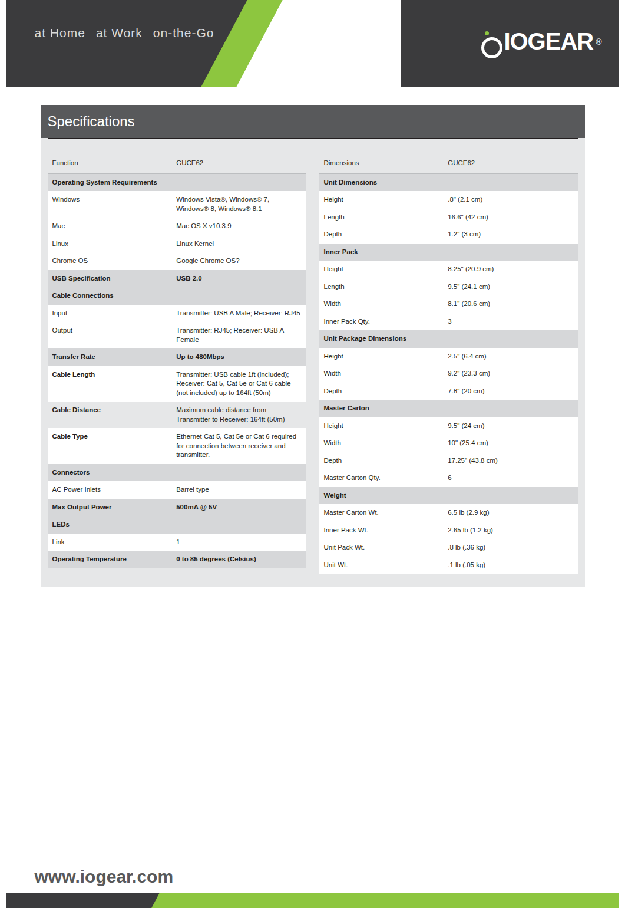at Home at Work on-the-Go
IOGEAR®
Specifications
| Function | GUCE62 |
| Operating System Requirements |
| Windows | Windows Vista®, Windows® 7, Windows® 8, Windows® 8.1 |
| Mac | Mac OS X v10.3.9 |
| Linux | Linux Kernel |
| Chrome OS | Google Chrome OS? |
| USB Specification | USB 2.0 |
| Cable Connections |
| Input | Transmitter: USB A Male; Receiver: RJ45 |
| Output | Transmitter: RJ45; Receiver: USB A Female |
| Transfer Rate | Up to 480Mbps |
| Cable Length | Transmitter: USB cable 1ft (included); Receiver: Cat 5, Cat 5e or Cat 6 cable (not included) up to 164ft (50m) |
| Cable Distance | Maximum cable distance from Transmitter to Receiver: 164ft (50m) |
| Cable Type | Ethernet Cat 5, Cat 5e or Cat 6 required for connection between receiver and transmitter. |
| Connectors |
| AC Power Inlets | Barrel type |
| Max Output Power | 500mA @ 5V |
| LEDs |
| Link | 1 |
| Operating Temperature | 0 to 85 degrees (Celsius) |
| Dimensions | GUCE62 |
| Unit Dimensions |
| Height | .8" (2.1 cm) |
| Length | 16.6" (42 cm) |
| Depth | 1.2" (3 cm) |
| Inner Pack |
| Height | 8.25" (20.9 cm) |
| Length | 9.5" (24.1 cm) |
| Width | 8.1" (20.6 cm) |
| Inner Pack Qty. | 3 |
| Unit Package Dimensions |
| Height | 2.5" (6.4 cm) |
| Width | 9.2" (23.3 cm) |
| Depth | 7.8" (20 cm) |
| Master Carton |
| Height | 9.5" (24 cm) |
| Width | 10" (25.4 cm) |
| Depth | 17.25" (43.8 cm) |
| Master Carton Qty. | 6 |
| Weight |
| Master Carton Wt. | 6.5 lb (2.9 kg) |
| Inner Pack Wt. | 2.65 lb (1.2 kg) |
| Unit Pack Wt. | .8 lb (.36 kg) |
| Unit Wt. | .1 lb (.05 kg) |
www.iogear.com